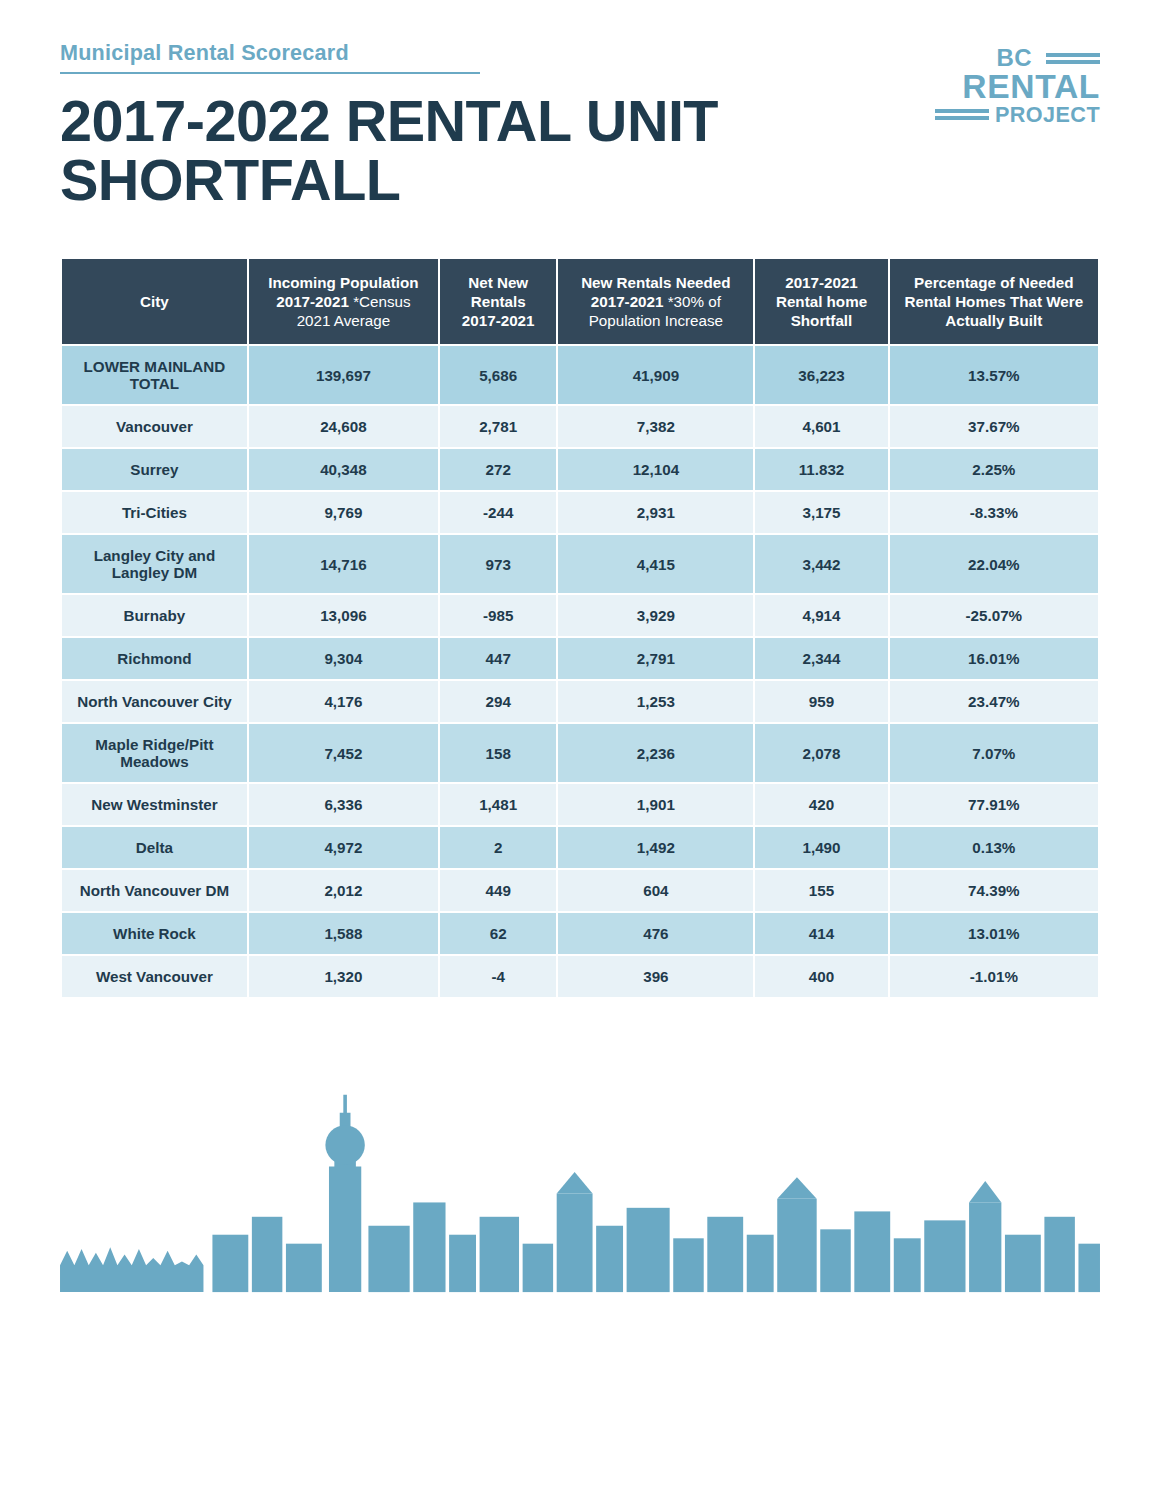Municipal Rental Scorecard
2017-2022 Rental Unit
Shortfall
BC
RENTAL
PROJECT
| City | Incoming Population 2017-2021 *Census 2021 Average | Net New Rentals 2017-2021 | New Rentals Needed 2017-2021 *30% of Population Increase | 2017-2021 Rental home Shortfall | Percentage of Needed Rental Homes That Were Actually Built |
| --- | --- | --- | --- | --- | --- |
| LOWER MAINLAND TOTAL | 139,697 | 5,686 | 41,909 | 36,223 | 13.57% |
| Vancouver | 24,608 | 2,781 | 7,382 | 4,601 | 37.67% |
| Surrey | 40,348 | 272 | 12,104 | 11.832 | 2.25% |
| Tri-Cities | 9,769 | -244 | 2,931 | 3,175 | -8.33% |
| Langley City and Langley DM | 14,716 | 973 | 4,415 | 3,442 | 22.04% |
| Burnaby | 13,096 | -985 | 3,929 | 4,914 | -25.07% |
| Richmond | 9,304 | 447 | 2,791 | 2,344 | 16.01% |
| North Vancouver City | 4,176 | 294 | 1,253 | 959 | 23.47% |
| Maple Ridge/Pitt Meadows | 7,452 | 158 | 2,236 | 2,078 | 7.07% |
| New Westminster | 6,336 | 1,481 | 1,901 | 420 | 77.91% |
| Delta | 4,972 | 2 | 1,492 | 1,490 | 0.13% |
| North Vancouver DM | 2,012 | 449 | 604 | 155 | 74.39% |
| White Rock | 1,588 | 62 | 476 | 414 | 13.01% |
| West Vancouver | 1,320 | -4 | 396 | 400 | -1.01% |